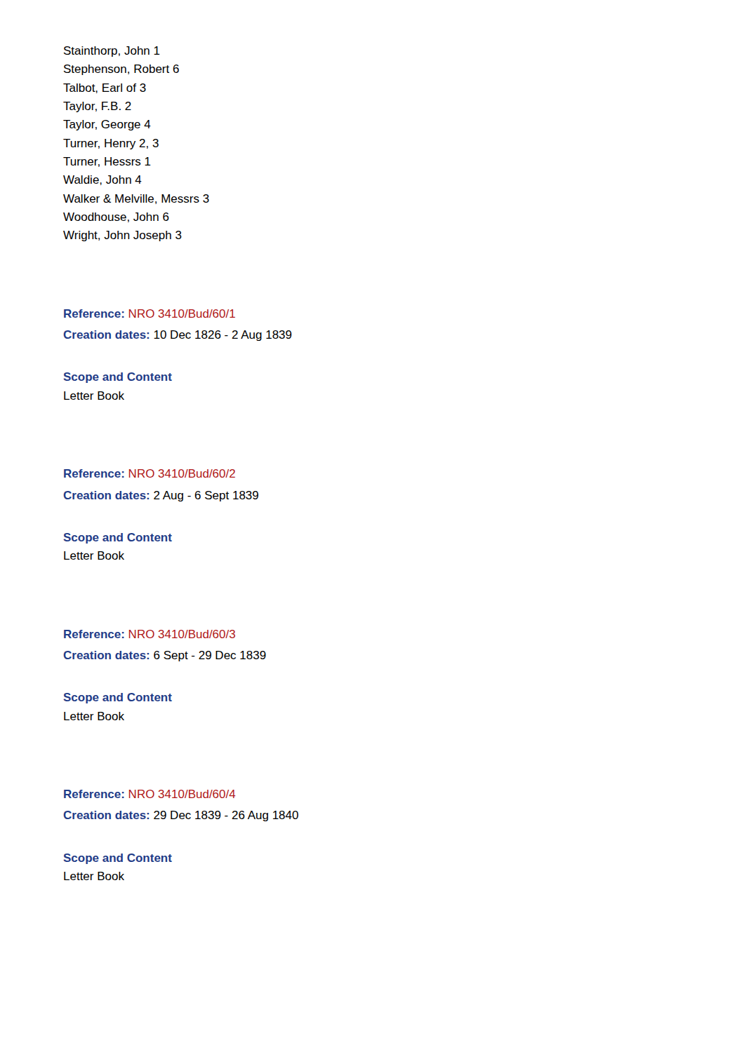Stainthorp, John 1
Stephenson, Robert 6
Talbot, Earl of 3
Taylor, F.B. 2
Taylor, George 4
Turner, Henry 2, 3
Turner, Hessrs 1
Waldie, John 4
Walker & Melville, Messrs 3
Woodhouse, John 6
Wright, John Joseph 3
Reference: NRO 3410/Bud/60/1
Creation dates: 10 Dec 1826 - 2 Aug 1839
Scope and Content
Letter Book
Reference: NRO 3410/Bud/60/2
Creation dates: 2 Aug - 6 Sept 1839
Scope and Content
Letter Book
Reference: NRO 3410/Bud/60/3
Creation dates: 6 Sept - 29 Dec 1839
Scope and Content
Letter Book
Reference: NRO 3410/Bud/60/4
Creation dates: 29 Dec 1839 - 26 Aug 1840
Scope and Content
Letter Book